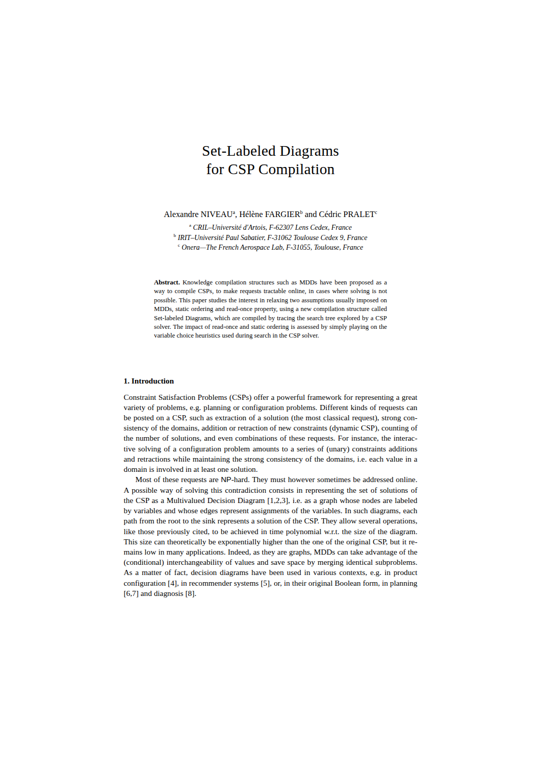Set-Labeled Diagrams
for CSP Compilation
Alexandre NIVEAUa, Hélène FARGIERb and Cédric PRALETc
a CRIL–Université d'Artois, F-62307 Lens Cedex, France
b IRIT–Université Paul Sabatier, F-31062 Toulouse Cedex 9, France
c Onera—The French Aerospace Lab, F-31055, Toulouse, France
Abstract. Knowledge compilation structures such as MDDs have been proposed as a way to compile CSPs, to make requests tractable online, in cases where solving is not possible. This paper studies the interest in relaxing two assumptions usually imposed on MDDs, static ordering and read-once property, using a new compilation structure called Set-labeled Diagrams, which are compiled by tracing the search tree explored by a CSP solver. The impact of read-once and static ordering is assessed by simply playing on the variable choice heuristics used during search in the CSP solver.
1. Introduction
Constraint Satisfaction Problems (CSPs) offer a powerful framework for representing a great variety of problems, e.g. planning or configuration problems. Different kinds of requests can be posted on a CSP, such as extraction of a solution (the most classical request), strong consistency of the domains, addition or retraction of new constraints (dynamic CSP), counting of the number of solutions, and even combinations of these requests. For instance, the interactive solving of a configuration problem amounts to a series of (unary) constraints additions and retractions while maintaining the strong consistency of the domains, i.e. each value in a domain is involved in at least one solution.
Most of these requests are NP-hard. They must however sometimes be addressed online. A possible way of solving this contradiction consists in representing the set of solutions of the CSP as a Multivalued Decision Diagram [1,2,3], i.e. as a graph whose nodes are labeled by variables and whose edges represent assignments of the variables. In such diagrams, each path from the root to the sink represents a solution of the CSP. They allow several operations, like those previously cited, to be achieved in time polynomial w.r.t. the size of the diagram. This size can theoretically be exponentially higher than the one of the original CSP, but it remains low in many applications. Indeed, as they are graphs, MDDs can take advantage of the (conditional) interchangeability of values and save space by merging identical subproblems. As a matter of fact, decision diagrams have been used in various contexts, e.g. in product configuration [4], in recommender systems [5], or, in their original Boolean form, in planning [6,7] and diagnosis [8].